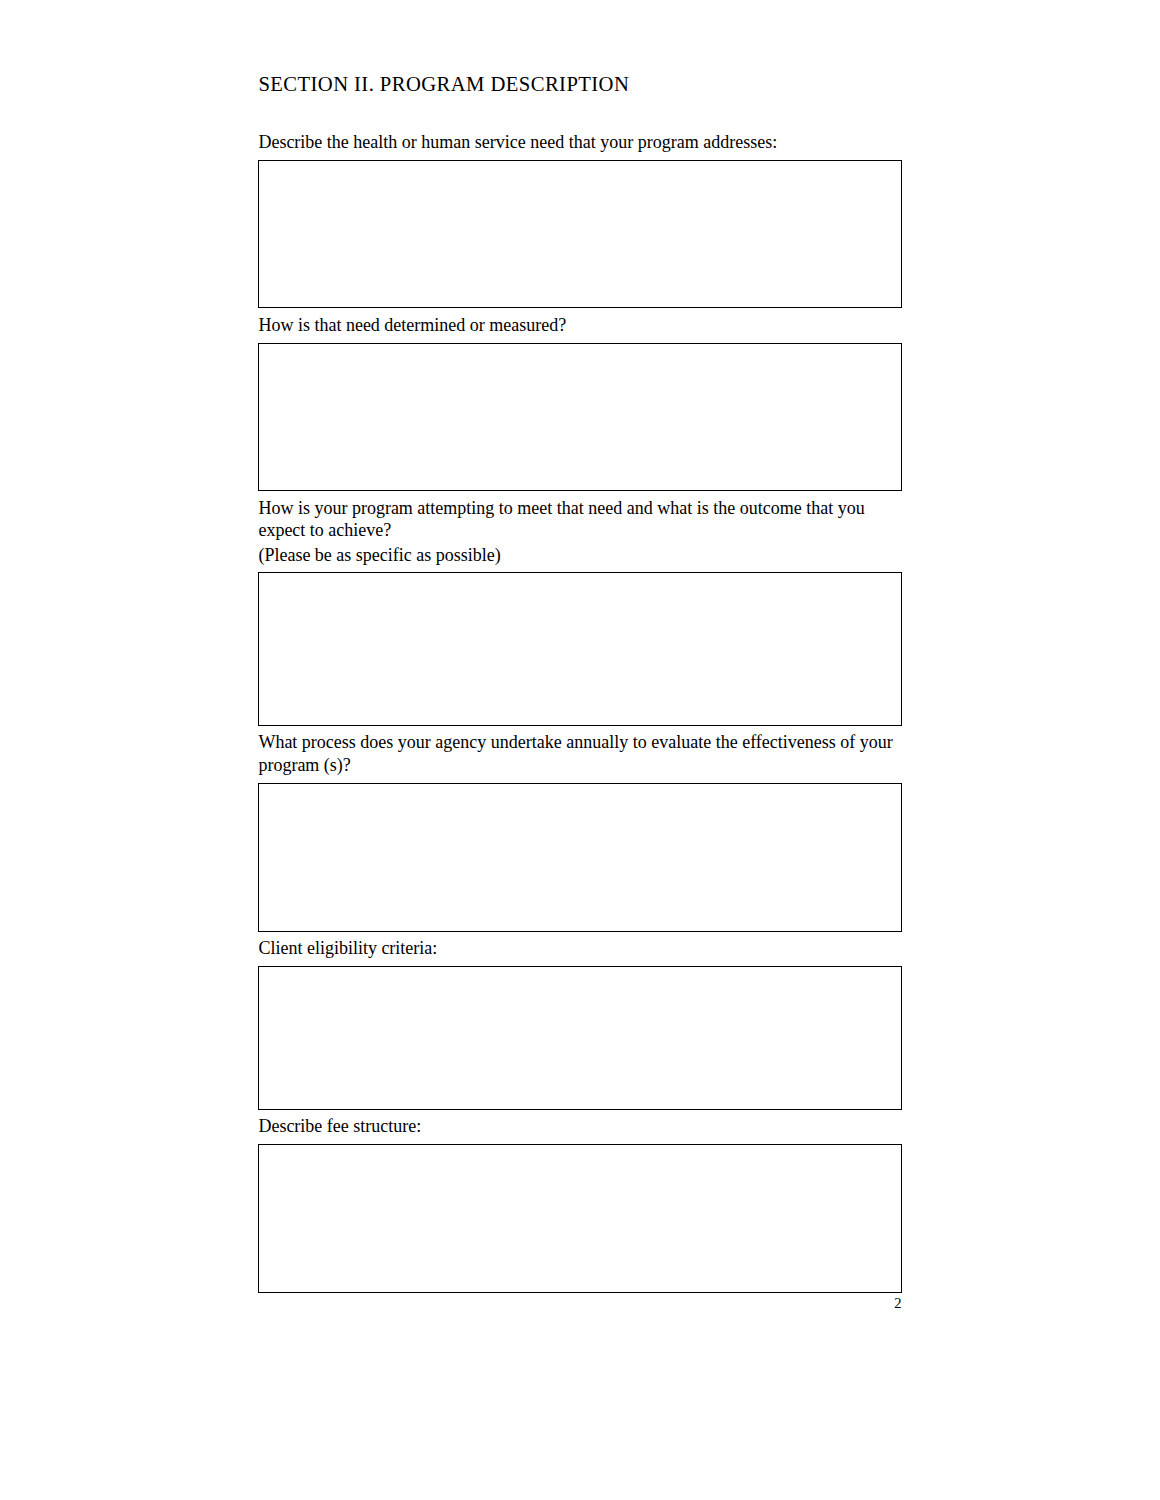SECTION II. PROGRAM DESCRIPTION
Describe the health or human service need that your program addresses:
How is that need determined or measured?
How is your program attempting to meet that need and what is the outcome that you expect to achieve?
(Please be as specific as possible)
What process does your agency undertake annually to evaluate the effectiveness of your program (s)?
Client eligibility criteria:
Describe fee structure:
2